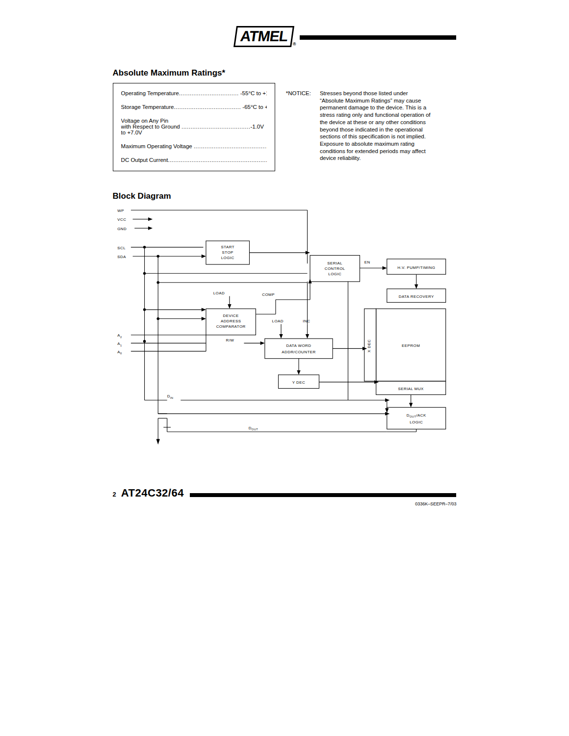ATMEL®
Absolute Maximum Ratings*
Operating Temperature................................. -55°C to +125°C
Storage Temperature..................................... -65°C to +150°C
Voltage on Any Pin
with Respect to Ground ......................................-1.0V to +7.0V
Maximum Operating Voltage .......................................... 6.25V
DC Output Current........................................................ 5.0 mA
*NOTICE:
Stresses beyond those listed under “Absolute Maximum Ratings” may cause permanent damage to the device. This is a stress rating only and functional operation of the device at these or any other conditions beyond those indicated in the operational sections of this specification is not implied. Exposure to absolute maximum rating conditions for extended periods may affect device reliability.
Block Diagram
WP VCC GND SCL SDA A2 A1 A0 START STOP LOGIC SERIAL CONTROL LOGIC EN H.V. PUMP/TIMING DATA RECOVERY LOAD DEVICE ADDRESS COMPARATOR COMP R/W LOAD INC DATA WORD ADDR/COUNTER X DEC EEPROM Y DEC SERIAL MUX DOUT/ACK LOGIC DIN DOUT
2
AT24C32/64
0336K–SEEPR–7/03